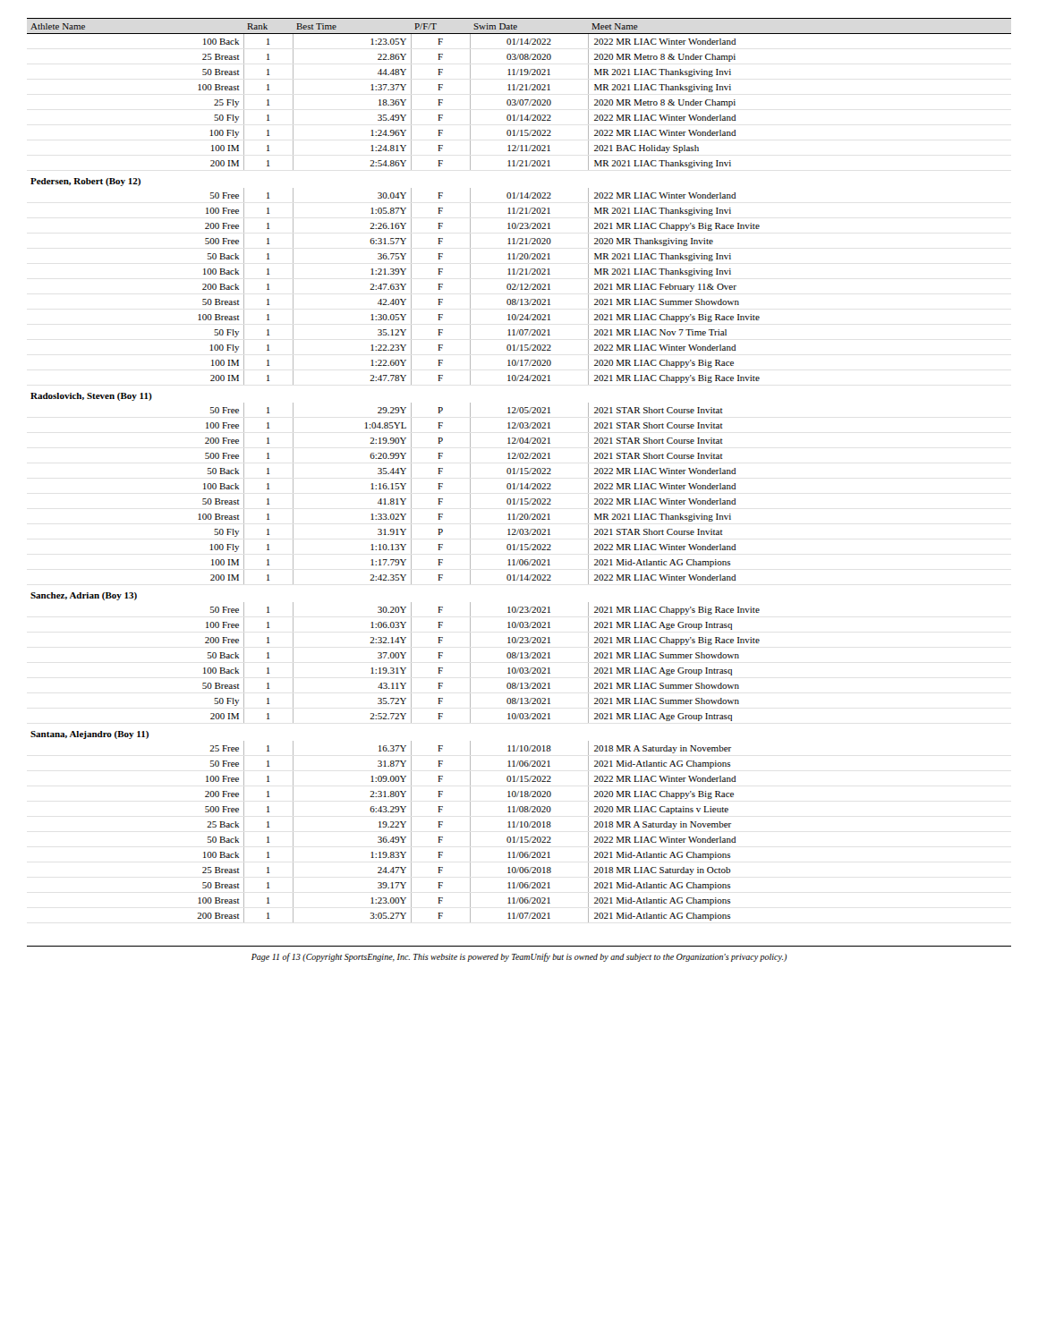| Athlete Name | Rank | Best Time | P/F/T | Swim Date | Meet Name |
| --- | --- | --- | --- | --- | --- |
| 100 Back | 1 | 1:23.05Y | F | 01/14/2022 | 2022 MR LIAC Winter Wonderland |
| 25 Breast | 1 | 22.86Y | F | 03/08/2020 | 2020 MR Metro 8 & Under Champi |
| 50 Breast | 1 | 44.48Y | F | 11/19/2021 | MR 2021 LIAC Thanksgiving Invi |
| 100 Breast | 1 | 1:37.37Y | F | 11/21/2021 | MR 2021 LIAC Thanksgiving Invi |
| 25 Fly | 1 | 18.36Y | F | 03/07/2020 | 2020 MR Metro 8 & Under Champi |
| 50 Fly | 1 | 35.49Y | F | 01/14/2022 | 2022 MR LIAC Winter Wonderland |
| 100 Fly | 1 | 1:24.96Y | F | 01/15/2022 | 2022 MR LIAC Winter Wonderland |
| 100 IM | 1 | 1:24.81Y | F | 12/11/2021 | 2021 BAC Holiday Splash |
| 200 IM | 1 | 2:54.86Y | F | 11/21/2021 | MR 2021 LIAC Thanksgiving Invi |
| Pedersen, Robert (Boy 12) |
| 50 Free | 1 | 30.04Y | F | 01/14/2022 | 2022 MR LIAC Winter Wonderland |
| 100 Free | 1 | 1:05.87Y | F | 11/21/2021 | MR 2021 LIAC Thanksgiving Invi |
| 200 Free | 1 | 2:26.16Y | F | 10/23/2021 | 2021 MR LIAC Chappy's Big Race Invite |
| 500 Free | 1 | 6:31.57Y | F | 11/21/2020 | 2020 MR Thanksgiving Invite |
| 50 Back | 1 | 36.75Y | F | 11/20/2021 | MR 2021 LIAC Thanksgiving Invi |
| 100 Back | 1 | 1:21.39Y | F | 11/21/2021 | MR 2021 LIAC Thanksgiving Invi |
| 200 Back | 1 | 2:47.63Y | F | 02/12/2021 | 2021 MR LIAC February 11& Over |
| 50 Breast | 1 | 42.40Y | F | 08/13/2021 | 2021 MR LIAC Summer Showdown |
| 100 Breast | 1 | 1:30.05Y | F | 10/24/2021 | 2021 MR LIAC Chappy's Big Race Invite |
| 50 Fly | 1 | 35.12Y | F | 11/07/2021 | 2021 MR LIAC Nov 7 Time Trial |
| 100 Fly | 1 | 1:22.23Y | F | 01/15/2022 | 2022 MR LIAC Winter Wonderland |
| 100 IM | 1 | 1:22.60Y | F | 10/17/2020 | 2020 MR LIAC Chappy's Big Race |
| 200 IM | 1 | 2:47.78Y | F | 10/24/2021 | 2021 MR LIAC Chappy's Big Race Invite |
| Radoslovich, Steven (Boy 11) |
| 50 Free | 1 | 29.29Y | P | 12/05/2021 | 2021 STAR Short Course Invitat |
| 100 Free | 1 | 1:04.85YL | F | 12/03/2021 | 2021 STAR Short Course Invitat |
| 200 Free | 1 | 2:19.90Y | P | 12/04/2021 | 2021 STAR Short Course Invitat |
| 500 Free | 1 | 6:20.99Y | F | 12/02/2021 | 2021 STAR Short Course Invitat |
| 50 Back | 1 | 35.44Y | F | 01/15/2022 | 2022 MR LIAC Winter Wonderland |
| 100 Back | 1 | 1:16.15Y | F | 01/14/2022 | 2022 MR LIAC Winter Wonderland |
| 50 Breast | 1 | 41.81Y | F | 01/15/2022 | 2022 MR LIAC Winter Wonderland |
| 100 Breast | 1 | 1:33.02Y | F | 11/20/2021 | MR 2021 LIAC Thanksgiving Invi |
| 50 Fly | 1 | 31.91Y | P | 12/03/2021 | 2021 STAR Short Course Invitat |
| 100 Fly | 1 | 1:10.13Y | F | 01/15/2022 | 2022 MR LIAC Winter Wonderland |
| 100 IM | 1 | 1:17.79Y | F | 11/06/2021 | 2021 Mid-Atlantic AG Champions |
| 200 IM | 1 | 2:42.35Y | F | 01/14/2022 | 2022 MR LIAC Winter Wonderland |
| Sanchez, Adrian (Boy 13) |
| 50 Free | 1 | 30.20Y | F | 10/23/2021 | 2021 MR LIAC Chappy's Big Race Invite |
| 100 Free | 1 | 1:06.03Y | F | 10/03/2021 | 2021 MR LIAC Age Group Intrasq |
| 200 Free | 1 | 2:32.14Y | F | 10/23/2021 | 2021 MR LIAC Chappy's Big Race Invite |
| 50 Back | 1 | 37.00Y | F | 08/13/2021 | 2021 MR LIAC Summer Showdown |
| 100 Back | 1 | 1:19.31Y | F | 10/03/2021 | 2021 MR LIAC Age Group Intrasq |
| 50 Breast | 1 | 43.11Y | F | 08/13/2021 | 2021 MR LIAC Summer Showdown |
| 50 Fly | 1 | 35.72Y | F | 08/13/2021 | 2021 MR LIAC Summer Showdown |
| 200 IM | 1 | 2:52.72Y | F | 10/03/2021 | 2021 MR LIAC Age Group Intrasq |
| Santana, Alejandro (Boy 11) |
| 25 Free | 1 | 16.37Y | F | 11/10/2018 | 2018 MR A Saturday in November |
| 50 Free | 1 | 31.87Y | F | 11/06/2021 | 2021 Mid-Atlantic AG Champions |
| 100 Free | 1 | 1:09.00Y | F | 01/15/2022 | 2022 MR LIAC Winter Wonderland |
| 200 Free | 1 | 2:31.80Y | F | 10/18/2020 | 2020 MR LIAC Chappy's Big Race |
| 500 Free | 1 | 6:43.29Y | F | 11/08/2020 | 2020 MR LIAC Captains v Lieute |
| 25 Back | 1 | 19.22Y | F | 11/10/2018 | 2018 MR A Saturday in November |
| 50 Back | 1 | 36.49Y | F | 01/15/2022 | 2022 MR LIAC Winter Wonderland |
| 100 Back | 1 | 1:19.83Y | F | 11/06/2021 | 2021 Mid-Atlantic AG Champions |
| 25 Breast | 1 | 24.47Y | F | 10/06/2018 | 2018 MR LIAC Saturday in Octob |
| 50 Breast | 1 | 39.17Y | F | 11/06/2021 | 2021 Mid-Atlantic AG Champions |
| 100 Breast | 1 | 1:23.00Y | F | 11/06/2021 | 2021 Mid-Atlantic AG Champions |
| 200 Breast | 1 | 3:05.27Y | F | 11/07/2021 | 2021 Mid-Atlantic AG Champions |
Page 11 of 13 (Copyright SportsEngine, Inc. This website is powered by TeamUnify but is owned by and subject to the Organization's privacy policy.)